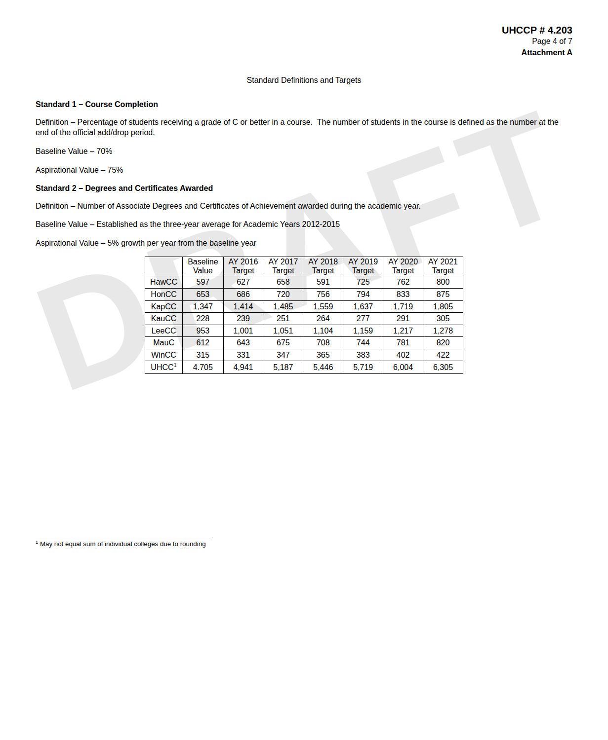DRAFT
UHCCP # 4.203
Page 4 of 7
Attachment A
Standard Definitions and Targets
Standard 1 – Course Completion
Definition – Percentage of students receiving a grade of C or better in a course. The number of students in the course is defined as the number at the end of the official add/drop period.
Baseline Value – 70%
Aspirational Value – 75%
Standard 2 – Degrees and Certificates Awarded
Definition – Number of Associate Degrees and Certificates of Achievement awarded during the academic year.
Baseline Value – Established as the three-year average for Academic Years 2012-2015
Aspirational Value – 5% growth per year from the baseline year
| | Baseline Value | AY 2016 Target | AY 2017 Target | AY 2018 Target | AY 2019 Target | AY 2020 Target | AY 2021 Target |
| --- | --- | --- | --- | --- | --- | --- | --- |
| HawCC | 597 | 627 | 658 | 591 | 725 | 762 | 800 |
| HonCC | 653 | 686 | 720 | 756 | 794 | 833 | 875 |
| KapCC | 1,347 | 1,414 | 1,485 | 1,559 | 1,637 | 1,719 | 1,805 |
| KauCC | 228 | 239 | 251 | 264 | 277 | 291 | 305 |
| LeeCC | 953 | 1,001 | 1,051 | 1,104 | 1,159 | 1,217 | 1,278 |
| MauC | 612 | 643 | 675 | 708 | 744 | 781 | 820 |
| WinCC | 315 | 331 | 347 | 365 | 383 | 402 | 422 |
| UHCC 1 | 4.705 | 4,941 | 5,187 | 5,446 | 5,719 | 6,004 | 6,305 |
1 May not equal sum of individual colleges due to rounding